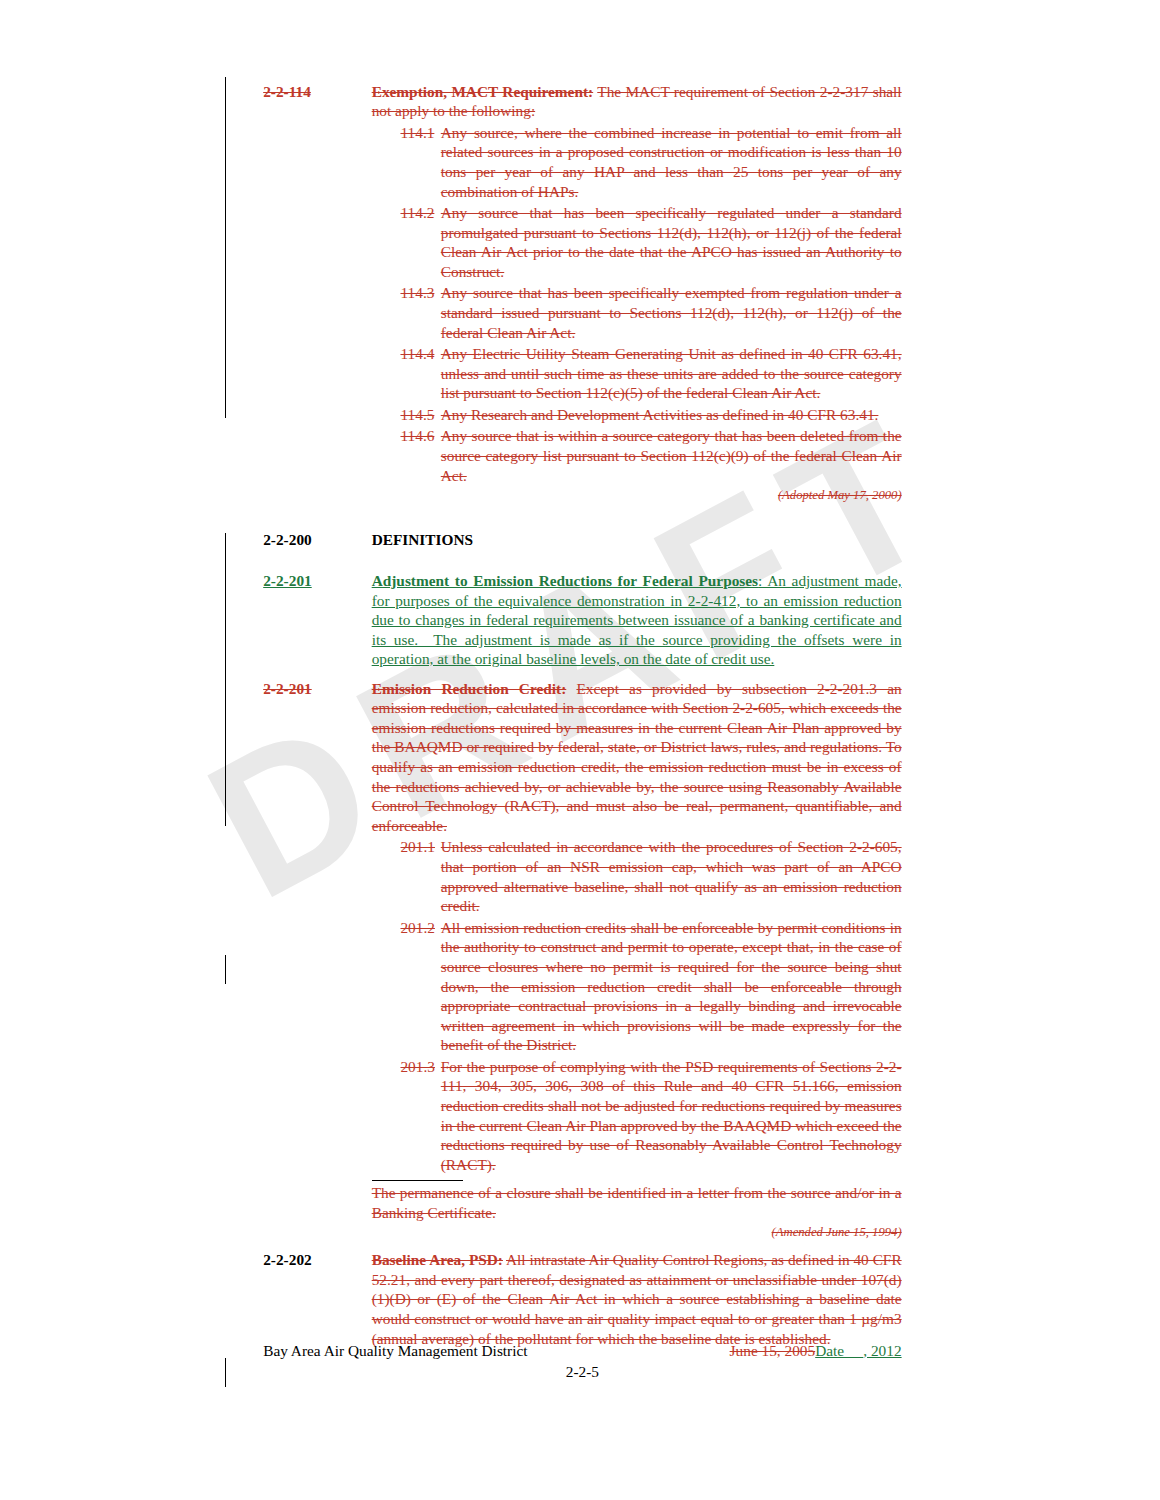DRAFT
2-2-114
Exemption, MACT Requirement: The MACT requirement of Section 2-2-317 shall not apply to the following:
114.1
Any source, where the combined increase in potential to emit from all related sources in a proposed construction or modification is less than 10 tons per year of any HAP and less than 25 tons per year of any combination of HAPs.
114.2
Any source that has been specifically regulated under a standard promulgated pursuant to Sections 112(d), 112(h), or 112(j) of the federal Clean Air Act prior to the date that the APCO has issued an Authority to Construct.
114.3
Any source that has been specifically exempted from regulation under a standard issued pursuant to Sections 112(d), 112(h), or 112(j) of the federal Clean Air Act.
114.4
Any Electric Utility Steam Generating Unit as defined in 40 CFR 63.41, unless and until such time as these units are added to the source category list pursuant to Section 112(c)(5) of the federal Clean Air Act.
114.5
Any Research and Development Activities as defined in 40 CFR 63.41.
114.6
Any source that is within a source category that has been deleted from the source category list pursuant to Section 112(c)(9) of the federal Clean Air Act.
(Adopted May 17, 2000)
2-2-200
DEFINITIONS
2-2-201
Adjustment to Emission Reductions for Federal Purposes: An adjustment made, for purposes of the equivalence demonstration in 2-2-412, to an emission reduction due to changes in federal requirements between issuance of a banking certificate and its use. The adjustment is made as if the source providing the offsets were in operation, at the original baseline levels, on the date of credit use.
2-2-201
Emission Reduction Credit: Except as provided by subsection 2-2-201.3 an emission reduction, calculated in accordance with Section 2-2-605, which exceeds the emission reductions required by measures in the current Clean Air Plan approved by the BAAQMD or required by federal, state, or District laws, rules, and regulations. To qualify as an emission reduction credit, the emission reduction must be in excess of the reductions achieved by, or achievable by, the source using Reasonably Available Control Technology (RACT), and must also be real, permanent, quantifiable, and enforceable.
201.1
Unless calculated in accordance with the procedures of Section 2-2-605, that portion of an NSR emission cap, which was part of an APCO approved alternative baseline, shall not qualify as an emission reduction credit.
201.2
All emission reduction credits shall be enforceable by permit conditions in the authority to construct and permit to operate, except that, in the case of source closures where no permit is required for the source being shut down, the emission reduction credit shall be enforceable through appropriate contractual provisions in a legally binding and irrevocable written agreement in which provisions will be made expressly for the benefit of the District.
201.3
For the purpose of complying with the PSD requirements of Sections 2-2-111, 304, 305, 306, 308 of this Rule and 40 CFR 51.166, emission reduction credits shall not be adjusted for reductions required by measures in the current Clean Air Plan approved by the BAAQMD which exceed the reductions required by use of Reasonably Available Control Technology (RACT).
The permanence of a closure shall be identified in a letter from the source and/or in a Banking Certificate.
(Amended June 15, 1994)
2-2-202
Baseline Area, PSD: All intrastate Air Quality Control Regions, as defined in 40 CFR 52.21, and every part thereof, designated as attainment or unclassifiable under 107(d)(1)(D) or (E) of the Clean Air Act in which a source establishing a baseline date would construct or would have an air quality impact equal to or greater than 1 µg/m3 (annual average) of the pollutant for which the baseline date is established.
Bay Area Air Quality Management District
June 15, 2005 Date __, 2012
2-2-5